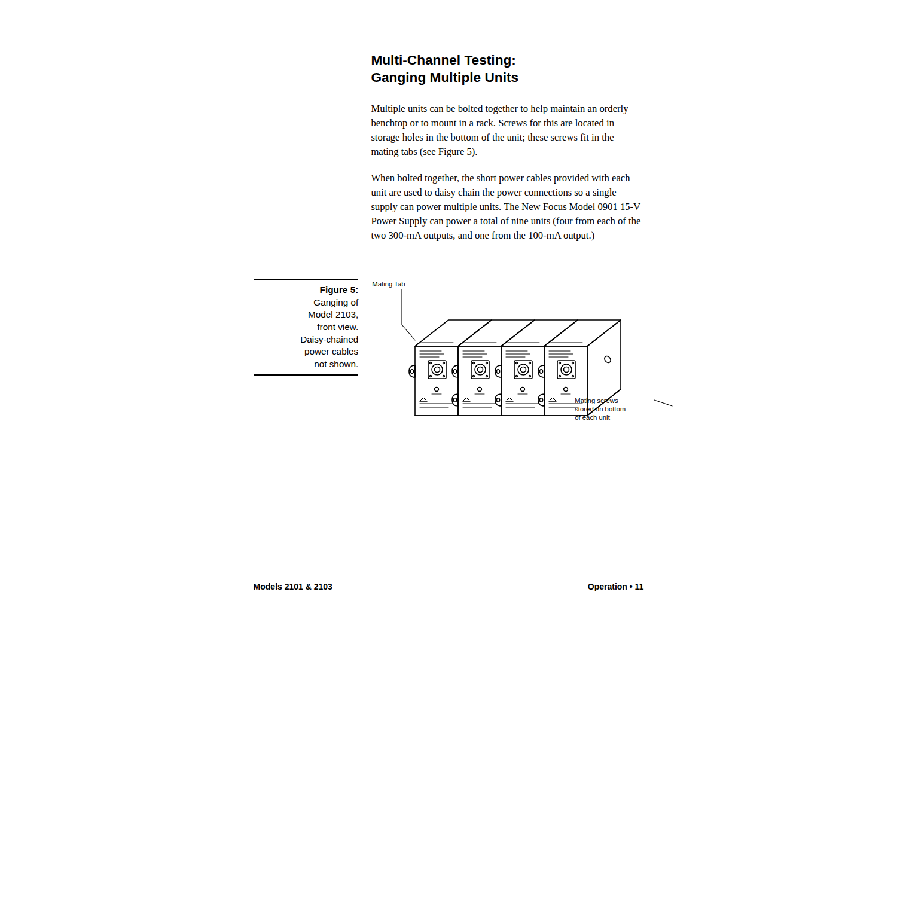Multi-Channel Testing:
Ganging Multiple Units
Multiple units can be bolted together to help maintain an orderly benchtop or to mount in a rack. Screws for this are located in storage holes in the bottom of the unit; these screws fit in the mating tabs (see Figure 5).
When bolted together, the short power cables provided with each unit are used to daisy chain the power connections so a single supply can power multiple units. The New Focus Model 0901 15-V Power Supply can power a total of nine units (four from each of the two 300-mA outputs, and one from the 100-mA output.)
Figure 5:
Ganging of
Model 2103,
front view.
Daisy-chained
power cables
not shown.
Mating Tab
Mating screws
stored on bottom
of each unit
Models 2101 & 2103
Operation • 11